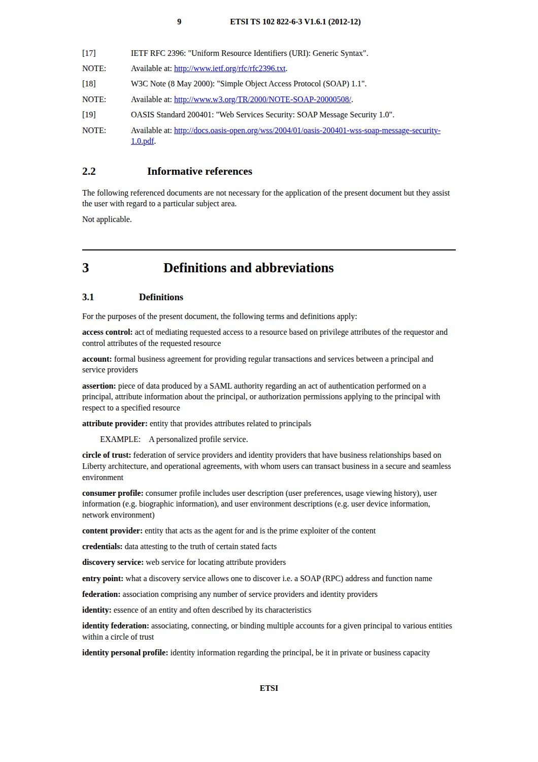9 ETSI TS 102 822-6-3 V1.6.1 (2012-12)
[17] IETF RFC 2396: "Uniform Resource Identifiers (URI): Generic Syntax".
NOTE: Available at: http://www.ietf.org/rfc/rfc2396.txt.
[18] W3C Note (8 May 2000): "Simple Object Access Protocol (SOAP) 1.1".
NOTE: Available at: http://www.w3.org/TR/2000/NOTE-SOAP-20000508/.
[19] OASIS Standard 200401: "Web Services Security: SOAP Message Security 1.0".
NOTE: Available at: http://docs.oasis-open.org/wss/2004/01/oasis-200401-wss-soap-message-security-1.0.pdf.
2.2 Informative references
The following referenced documents are not necessary for the application of the present document but they assist the user with regard to a particular subject area.
Not applicable.
3 Definitions and abbreviations
3.1 Definitions
For the purposes of the present document, the following terms and definitions apply:
access control: act of mediating requested access to a resource based on privilege attributes of the requestor and control attributes of the requested resource
account: formal business agreement for providing regular transactions and services between a principal and service providers
assertion: piece of data produced by a SAML authority regarding an act of authentication performed on a principal, attribute information about the principal, or authorization permissions applying to the principal with respect to a specified resource
attribute provider: entity that provides attributes related to principals
EXAMPLE: A personalized profile service.
circle of trust: federation of service providers and identity providers that have business relationships based on Liberty architecture, and operational agreements, with whom users can transact business in a secure and seamless environment
consumer profile: consumer profile includes user description (user preferences, usage viewing history), user information (e.g. biographic information), and user environment descriptions (e.g. user device information, network environment)
content provider: entity that acts as the agent for and is the prime exploiter of the content
credentials: data attesting to the truth of certain stated facts
discovery service: web service for locating attribute providers
entry point: what a discovery service allows one to discover i.e. a SOAP (RPC) address and function name
federation: association comprising any number of service providers and identity providers
identity: essence of an entity and often described by its characteristics
identity federation: associating, connecting, or binding multiple accounts for a given principal to various entities within a circle of trust
identity personal profile: identity information regarding the principal, be it in private or business capacity
ETSI